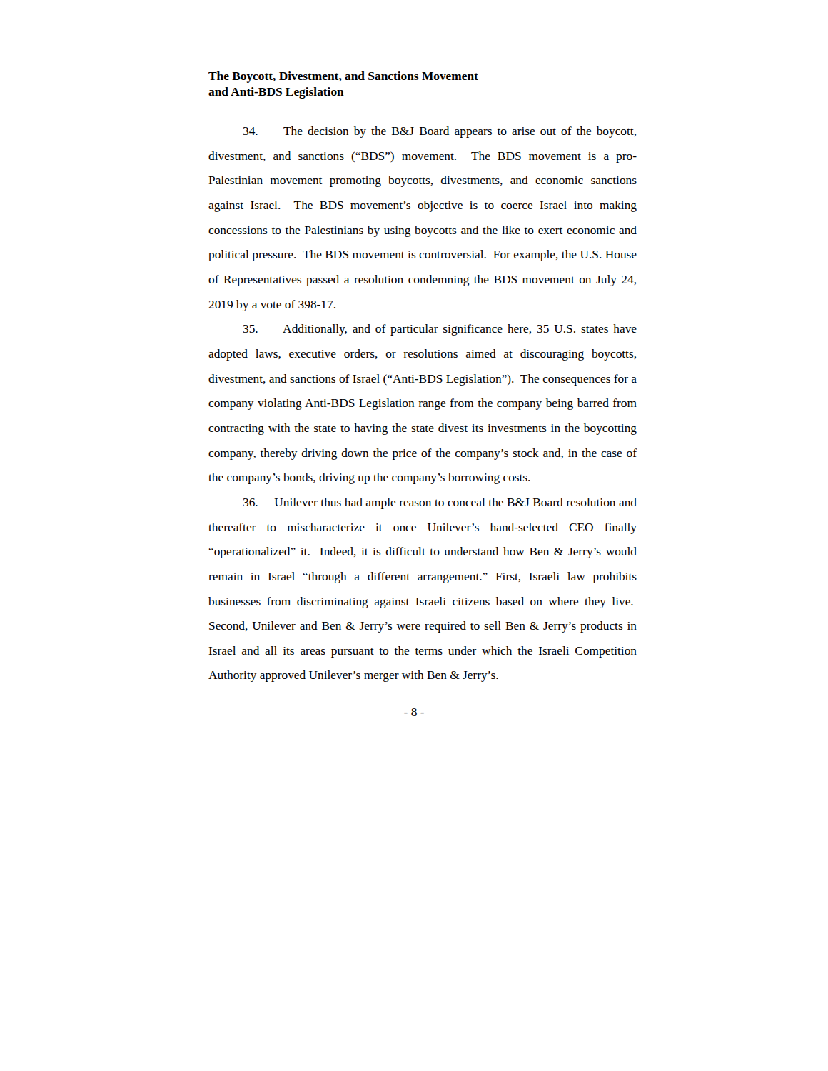The Boycott, Divestment, and Sanctions Movement
and Anti-BDS Legislation
34. The decision by the B&J Board appears to arise out of the boycott, divestment, and sanctions (“BDS”) movement. The BDS movement is a pro-Palestinian movement promoting boycotts, divestments, and economic sanctions against Israel. The BDS movement’s objective is to coerce Israel into making concessions to the Palestinians by using boycotts and the like to exert economic and political pressure. The BDS movement is controversial. For example, the U.S. House of Representatives passed a resolution condemning the BDS movement on July 24, 2019 by a vote of 398-17.
35. Additionally, and of particular significance here, 35 U.S. states have adopted laws, executive orders, or resolutions aimed at discouraging boycotts, divestment, and sanctions of Israel (“Anti-BDS Legislation”). The consequences for a company violating Anti-BDS Legislation range from the company being barred from contracting with the state to having the state divest its investments in the boycotting company, thereby driving down the price of the company’s stock and, in the case of the company’s bonds, driving up the company’s borrowing costs.
36. Unilever thus had ample reason to conceal the B&J Board resolution and thereafter to mischaracterize it once Unilever’s hand-selected CEO finally “operationalized” it. Indeed, it is difficult to understand how Ben & Jerry’s would remain in Israel “through a different arrangement.” First, Israeli law prohibits businesses from discriminating against Israeli citizens based on where they live. Second, Unilever and Ben & Jerry’s were required to sell Ben & Jerry’s products in Israel and all its areas pursuant to the terms under which the Israeli Competition Authority approved Unilever’s merger with Ben & Jerry’s.
- 8 -